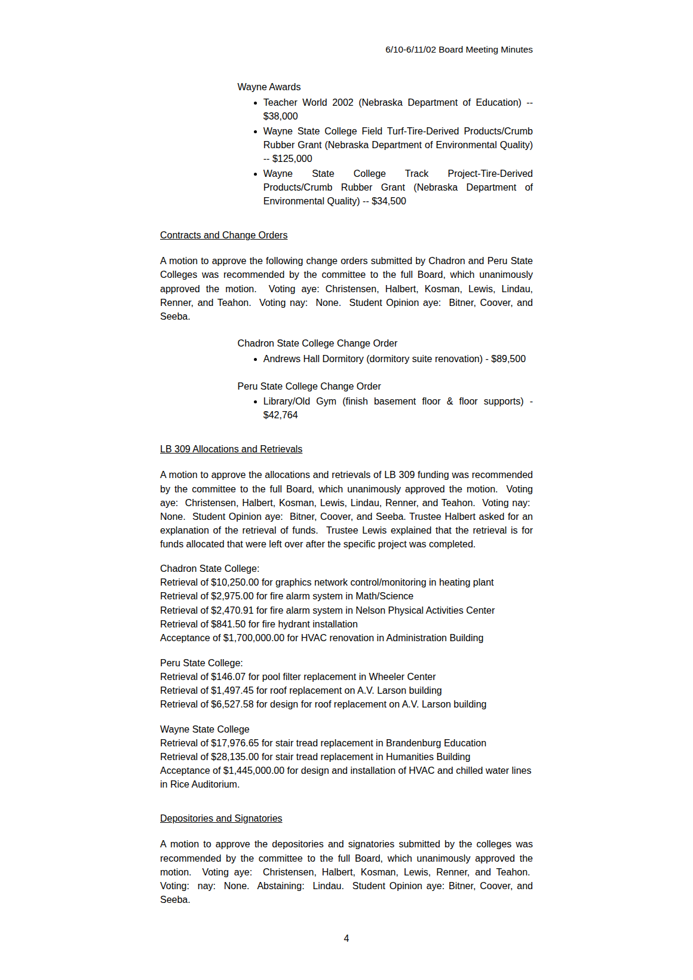6/10-6/11/02 Board Meeting Minutes
Wayne Awards
Teacher World 2002 (Nebraska Department of Education) -- $38,000
Wayne State College Field Turf-Tire-Derived Products/Crumb Rubber Grant (Nebraska Department of Environmental Quality) -- $125,000
Wayne State College Track Project-Tire-Derived Products/Crumb Rubber Grant (Nebraska Department of Environmental Quality) -- $34,500
Contracts and Change Orders
A motion to approve the following change orders submitted by Chadron and Peru State Colleges was recommended by the committee to the full Board, which unanimously approved the motion. Voting aye: Christensen, Halbert, Kosman, Lewis, Lindau, Renner, and Teahon. Voting nay: None. Student Opinion aye: Bitner, Coover, and Seeba.
Chadron State College Change Order
Andrews Hall Dormitory (dormitory suite renovation) - $89,500
Peru State College Change Order
Library/Old Gym (finish basement floor & floor supports) - $42,764
LB 309 Allocations and Retrievals
A motion to approve the allocations and retrievals of LB 309 funding was recommended by the committee to the full Board, which unanimously approved the motion. Voting aye: Christensen, Halbert, Kosman, Lewis, Lindau, Renner, and Teahon. Voting nay: None. Student Opinion aye: Bitner, Coover, and Seeba. Trustee Halbert asked for an explanation of the retrieval of funds. Trustee Lewis explained that the retrieval is for funds allocated that were left over after the specific project was completed.
Chadron State College:
Retrieval of $10,250.00 for graphics network control/monitoring in heating plant
Retrieval of $2,975.00 for fire alarm system in Math/Science
Retrieval of $2,470.91 for fire alarm system in Nelson Physical Activities Center
Retrieval of $841.50 for fire hydrant installation
Acceptance of $1,700,000.00 for HVAC renovation in Administration Building
Peru State College:
Retrieval of $146.07 for pool filter replacement in Wheeler Center
Retrieval of $1,497.45 for roof replacement on A.V. Larson building
Retrieval of $6,527.58 for design for roof replacement on A.V. Larson building
Wayne State College
Retrieval of $17,976.65 for stair tread replacement in Brandenburg Education
Retrieval of $28,135.00 for stair tread replacement in Humanities Building
Acceptance of $1,445,000.00 for design and installation of HVAC and chilled water lines in Rice Auditorium.
Depositories and Signatories
A motion to approve the depositories and signatories submitted by the colleges was recommended by the committee to the full Board, which unanimously approved the motion. Voting aye: Christensen, Halbert, Kosman, Lewis, Renner, and Teahon. Voting: nay: None. Abstaining: Lindau. Student Opinion aye: Bitner, Coover, and Seeba.
4